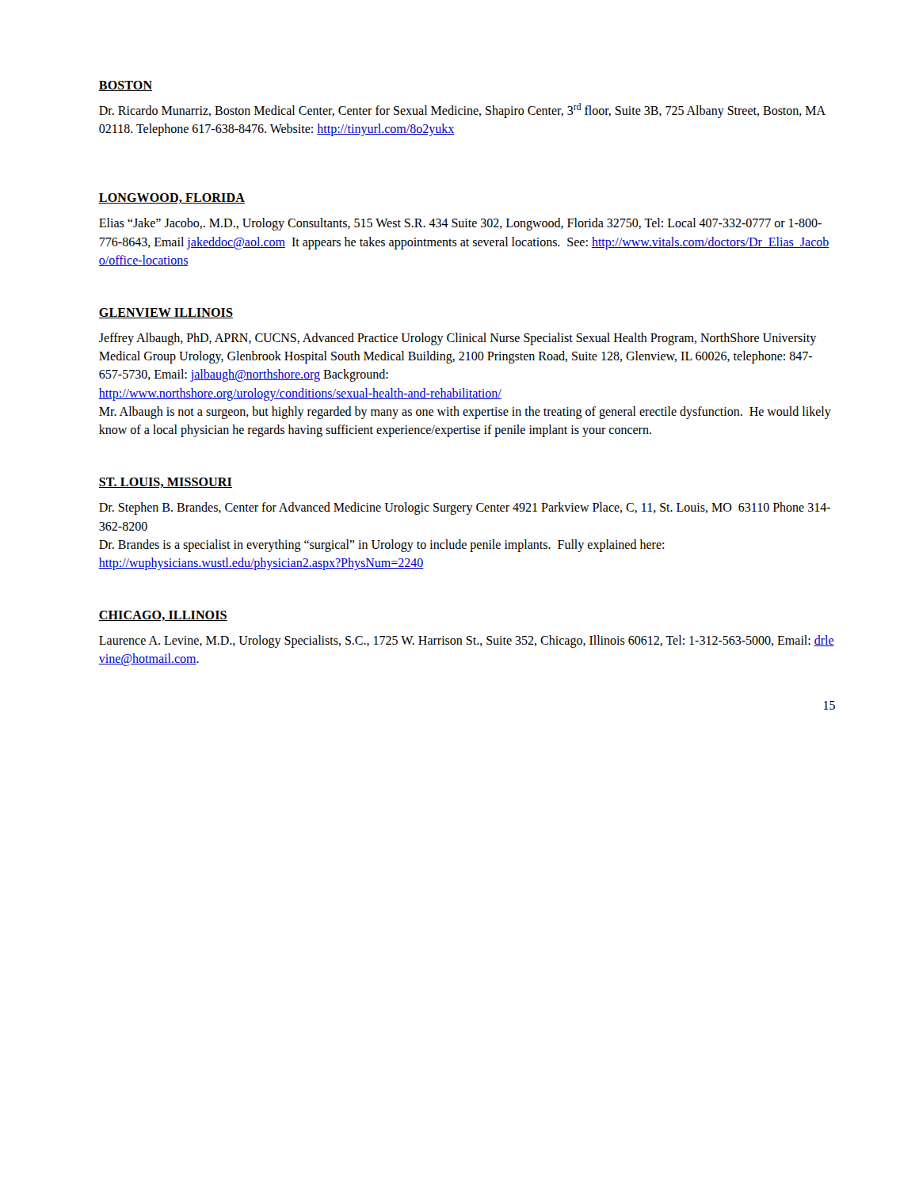BOSTON
Dr. Ricardo Munarriz, Boston Medical Center, Center for Sexual Medicine, Shapiro Center, 3rd floor, Suite 3B, 725 Albany Street, Boston, MA 02118. Telephone 617-638-8476. Website: http://tinyurl.com/8o2yukx
LONGWOOD, FLORIDA
Elias “Jake” Jacobo,. M.D., Urology Consultants, 515 West S.R. 434 Suite 302, Longwood, Florida 32750, Tel: Local 407-332-0777 or 1-800-776-8643, Email jakeddoc@aol.com It appears he takes appointments at several locations. See: http://www.vitals.com/doctors/Dr_Elias_Jacobo/office-locations
GLENVIEW ILLINOIS
Jeffrey Albaugh, PhD, APRN, CUCNS, Advanced Practice Urology Clinical Nurse Specialist Sexual Health Program, NorthShore University Medical Group Urology, Glenbrook Hospital South Medical Building, 2100 Pringsten Road, Suite 128, Glenview, IL 60026, telephone: 847-657-5730, Email: jalbaugh@northshore.org Background:
http://www.northshore.org/urology/conditions/sexual-health-and-rehabilitation/
Mr. Albaugh is not a surgeon, but highly regarded by many as one with expertise in the treating of general erectile dysfunction. He would likely know of a local physician he regards having sufficient experience/expertise if penile implant is your concern.
ST. LOUIS, MISSOURI
Dr. Stephen B. Brandes, Center for Advanced Medicine Urologic Surgery Center 4921 Parkview Place, C, 11, St. Louis, MO 63110 Phone 314-362-8200
Dr. Brandes is a specialist in everything “surgical” in Urology to include penile implants. Fully explained here:
http://wuphysicians.wustl.edu/physician2.aspx?PhysNum=2240
CHICAGO, ILLINOIS
Laurence A. Levine, M.D., Urology Specialists, S.C., 1725 W. Harrison St., Suite 352, Chicago, Illinois 60612, Tel: 1-312-563-5000, Email: drlevine@hotmail.com.
15